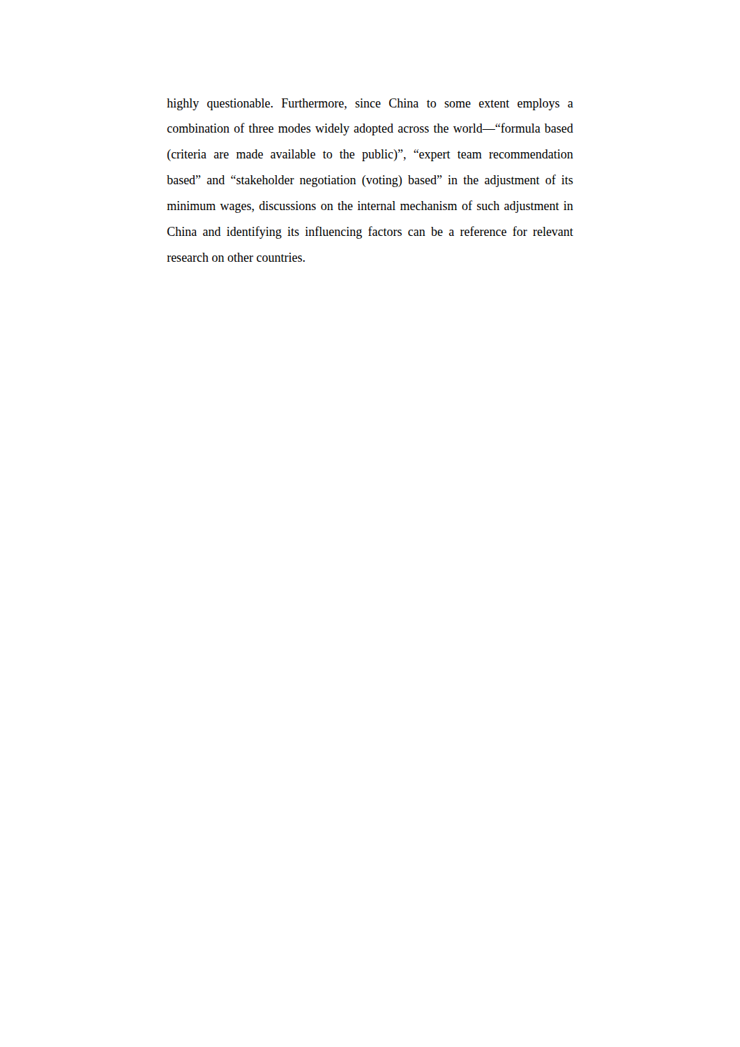highly questionable. Furthermore, since China to some extent employs a combination of three modes widely adopted across the world—“formula based (criteria are made available to the public)”, “expert team recommendation based” and “stakeholder negotiation (voting) based” in the adjustment of its minimum wages, discussions on the internal mechanism of such adjustment in China and identifying its influencing factors can be a reference for relevant research on other countries.